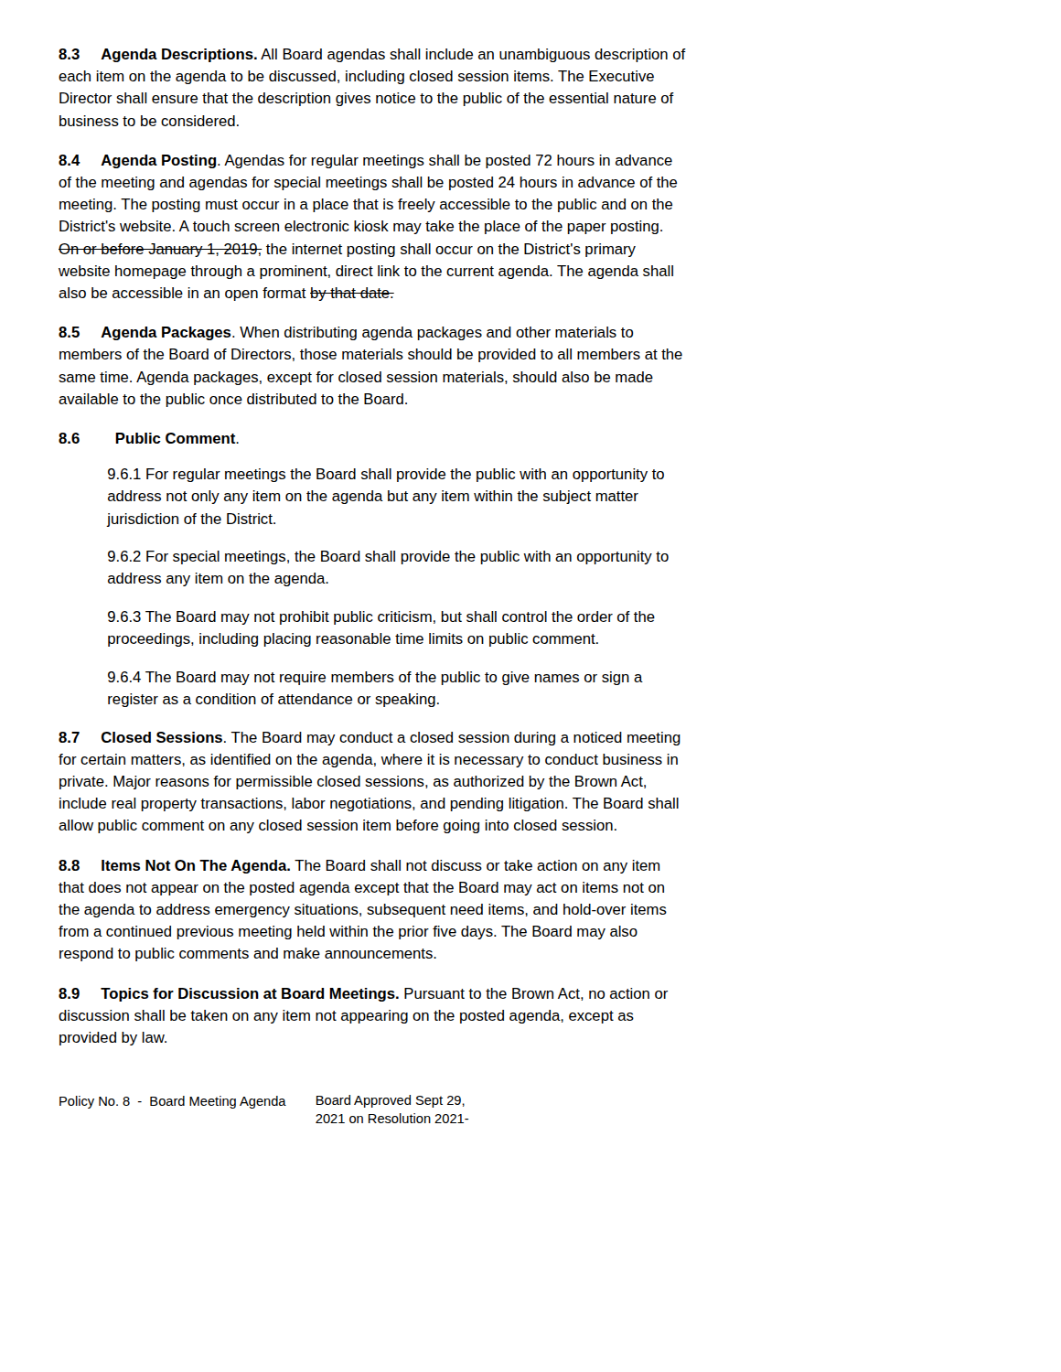8.3 Agenda Descriptions. All Board agendas shall include an unambiguous description of each item on the agenda to be discussed, including closed session items. The Executive Director shall ensure that the description gives notice to the public of the essential nature of business to be considered.
8.4 Agenda Posting. Agendas for regular meetings shall be posted 72 hours in advance of the meeting and agendas for special meetings shall be posted 24 hours in advance of the meeting. The posting must occur in a place that is freely accessible to the public and on the District's website. A touch screen electronic kiosk may take the place of the paper posting. On or before January 1, 2019, the internet posting shall occur on the District's primary website homepage through a prominent, direct link to the current agenda. The agenda shall also be accessible in an open format by that date.
8.5 Agenda Packages. When distributing agenda packages and other materials to members of the Board of Directors, those materials should be provided to all members at the same time. Agenda packages, except for closed session materials, should also be made available to the public once distributed to the Board.
8.6 Public Comment.
9.6.1 For regular meetings the Board shall provide the public with an opportunity to address not only any item on the agenda but any item within the subject matter jurisdiction of the District.
9.6.2 For special meetings, the Board shall provide the public with an opportunity to address any item on the agenda.
9.6.3 The Board may not prohibit public criticism, but shall control the order of the proceedings, including placing reasonable time limits on public comment.
9.6.4 The Board may not require members of the public to give names or sign a register as a condition of attendance or speaking.
8.7 Closed Sessions. The Board may conduct a closed session during a noticed meeting for certain matters, as identified on the agenda, where it is necessary to conduct business in private. Major reasons for permissible closed sessions, as authorized by the Brown Act, include real property transactions, labor negotiations, and pending litigation. The Board shall allow public comment on any closed session item before going into closed session.
8.8 Items Not On The Agenda. The Board shall not discuss or take action on any item that does not appear on the posted agenda except that the Board may act on items not on the agenda to address emergency situations, subsequent need items, and hold-over items from a continued previous meeting held within the prior five days. The Board may also respond to public comments and make announcements.
8.9 Topics for Discussion at Board Meetings. Pursuant to the Brown Act, no action or discussion shall be taken on any item not appearing on the posted agenda, except as provided by law.
Policy No. 8 - Board Meeting Agenda
Board Approved Sept 29,
2021 on Resolution 2021-